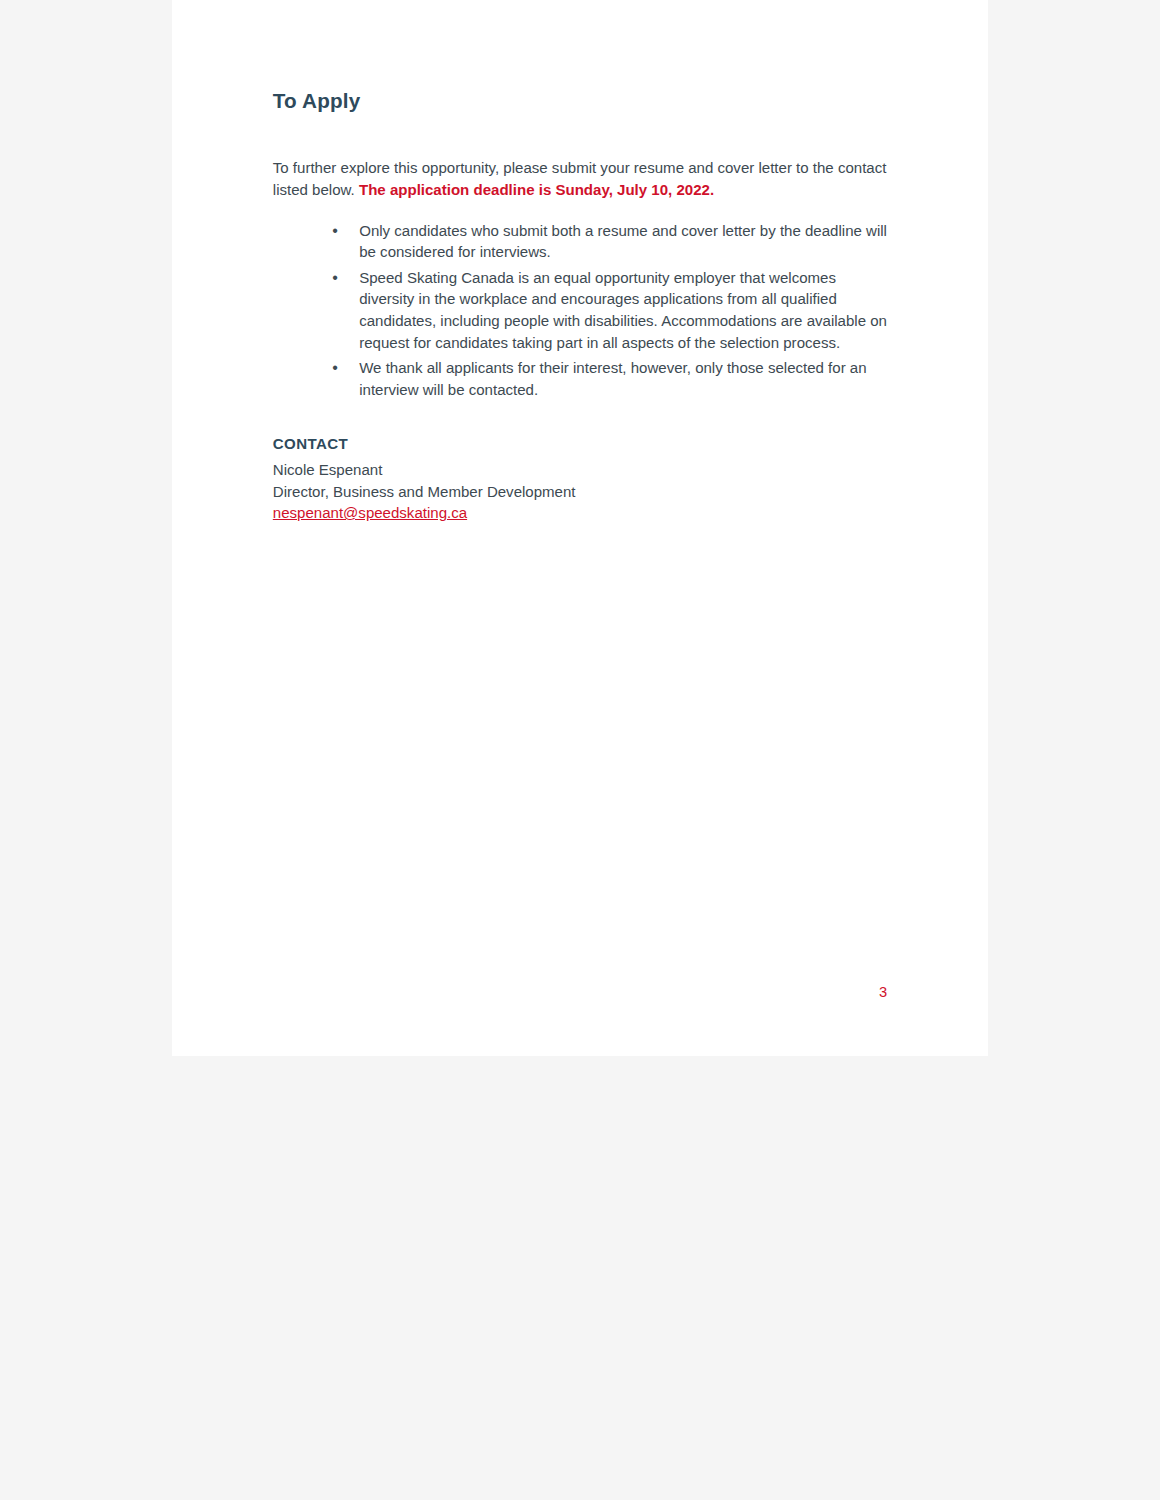To Apply
To further explore this opportunity, please submit your resume and cover letter to the contact listed below. The application deadline is Sunday, July 10, 2022.
Only candidates who submit both a resume and cover letter by the deadline will be considered for interviews.
Speed Skating Canada is an equal opportunity employer that welcomes diversity in the workplace and encourages applications from all qualified candidates, including people with disabilities. Accommodations are available on request for candidates taking part in all aspects of the selection process.
We thank all applicants for their interest, however, only those selected for an interview will be contacted.
CONTACT
Nicole Espenant
Director, Business and Member Development
nespenant@speedskating.ca
3